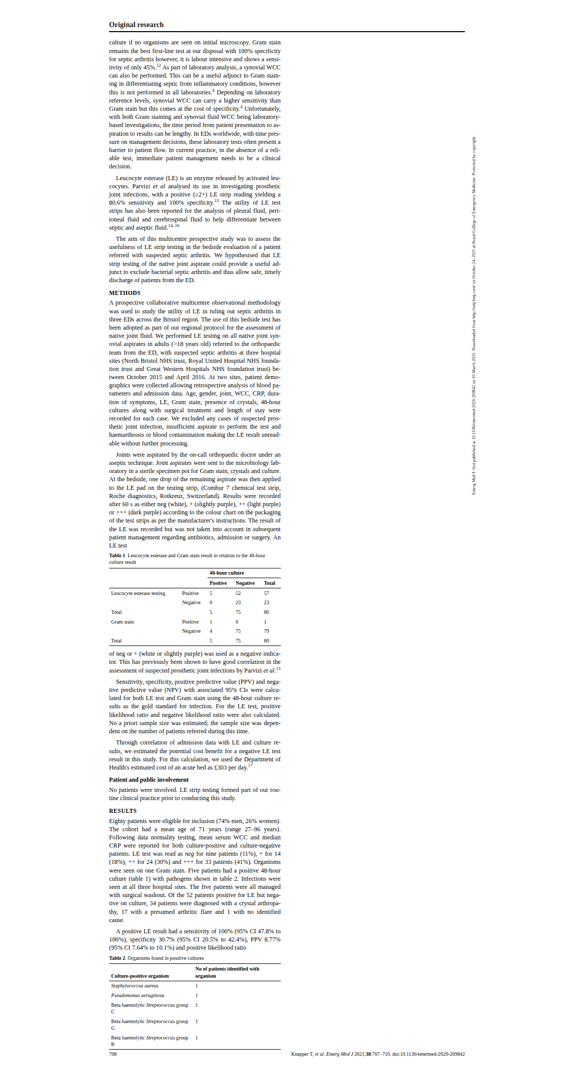Emerg Med J: first published as 10.1136/emermed-2020-209842 on 10 March 2021. Downloaded from http://emj.bmj.com/ on October 24, 2021 at Royal College of Emergency Medicine. Protected by copyright.
Original research
culture if no organisms are seen on initial microscopy. Gram stain remains the best first-line test at our disposal with 100% specificity for septic arthritis however, it is labour intensive and shows a sensitivity of only 45%.12 As part of laboratory analysis, a synovial WCC can also be performed. This can be a useful adjunct to Gram staining in differentiating septic from inflammatory conditions, however this is not performed in all laboratories.4 Depending on laboratory reference levels, synovial WCC can carry a higher sensitivity than Gram stain but this comes at the cost of specificity.4 Unfortunately, with both Gram staining and synovial fluid WCC being laboratory-based investigations, the time period from patient presentation to aspiration to results can be lengthy. In EDs worldwide, with time pressure on management decisions, these laboratory tests often present a barrier to patient flow. In current practice, in the absence of a reliable test, immediate patient management needs to be a clinical decision.
Leucocyte esterase (LE) is an enzyme released by activated leucocytes. Parvizi et al analysed its use in investigating prosthetic joint infections, with a positive (≥2+) LE strip reading yielding a 80.6% sensitivity and 100% specificity.13 The utility of LE test strips has also been reported for the analysis of pleural fluid, peritoneal fluid and cerebrospinal fluid to help differentiate between septic and aseptic fluid.14–16
The aim of this multicentre prospective study was to assess the usefulness of LE strip testing in the bedside evaluation of a patient referred with suspected septic arthritis. We hypothesised that LE strip testing of the native joint aspirate could provide a useful adjunct to exclude bacterial septic arthritis and thus allow safe, timely discharge of patients from the ED.
Methods
A prospective collaborative multicentre observational methodology was used to study the utility of LE in ruling out septic arthritis in three EDs across the Bristol region. The use of this bedside test has been adopted as part of our regional protocol for the assessment of native joint fluid. We performed LE testing on all native joint synovial aspirates in adults (>18 years old) referred to the orthopaedic team from the ED, with suspected septic arthritis at three hospital sites (North Bristol NHS trust, Royal United Hospital NHS foundation trust and Great Western Hospitals NHS foundation trust) between October 2015 and April 2016. At two sites, patient demographics were collected allowing retrospective analysis of blood parameters and admission data. Age, gender, joint, WCC, CRP, duration of symptoms, LE, Gram stain, presence of crystals, 48-hour cultures along with surgical treatment and length of stay were recorded for each case. We excluded any cases of suspected prosthetic joint infection, insufficient aspirate to perform the test and haemarthrosis or blood contamination making the LE result unreadable without further processing.
Joints were aspirated by the on-call orthopaedic doctor under an aseptic technique. Joint aspirates were sent to the microbiology laboratory in a sterile specimen pot for Gram stain, crystals and culture. At the bedside, one drop of the remaining aspirate was then applied to the LE pad on the testing strip, (Combur 7 chemical test strip, Roche diagnostics, Rotkreuz, Switzerland). Results were recorded after 60 s as either neg (white), + (slightly purple), ++ (light purple) or +++ (dark purple) according to the colour chart on the packaging of the test strips as per the manufacturer's instructions. The result of the LE was recorded but was not taken into account in subsequent patient management regarding antibiotics, admission or surgery. An LE test
Table 1 Leucocyte esterase and Gram stain result in relation to the 48-hour culture result
| | | 48-hour culture |
| --- | --- | --- |
| | | Positive | Negative | Total |
| Leucocyte esterase testing | Positive | 5 | 52 | 57 |
| | Negative | 0 | 23 | 23 |
| Total | | 5 | 75 | 80 |
| Gram stain | Positive | 1 | 0 | 1 |
| | Negative | 4 | 75 | 79 |
| Total | | 5 | 75 | 80 |
of neg or + (white or slightly purple) was used as a negative indicator. This has previously been shown to have good correlation in the assessment of suspected prosthetic joint infections by Parvizi et al.13
Sensitivity, specificity, positive predictive value (PPV) and negative predictive value (NPV) with associated 95% CIs were calculated for both LE test and Gram stain using the 48-hour culture results as the gold standard for infection. For the LE test, positive likelihood ratio and negative likelihood ratio were also calculated. No a priori sample size was estimated; the sample size was dependent on the number of patients referred during this time.
Through correlation of admission data with LE and culture results, we estimated the potential cost benefit for a negative LE test result in this study. For this calculation, we used the Department of Health's estimated cost of an acute bed as £303 per day.17
Patient and public involvement
No patients were involved. LE strip testing formed part of our routine clinical practice prior to conducting this study.
Results
Eighty patients were eligible for inclusion (74% men, 26% women). The cohort had a mean age of 71 years (range 27–96 years). Following data normality testing, mean serum WCC and median CRP were reported for both culture-positive and culture-negative patients. LE test was read as neg for nine patients (11%), + for 14 (18%), ++ for 24 (30%) and +++ for 33 patients (41%). Organisms were seen on one Gram stain. Five patients had a positive 48-hour culture (table 1) with pathogens shown in table 2. Infections were seen at all three hospital sites. The five patients were all managed with surgical washout. Of the 52 patients positive for LE but negative on culture, 34 patients were diagnosed with a crystal arthropathy, 17 with a presumed arthritic flare and 1 with no identified cause.
A positive LE result had a sensitivity of 100% (95% CI 47.8% to 100%), specificity 30.7% (95% CI 20.5% to 42.4%), PPV 8.77% (95% CI 7.64% to 10.1%) and positive likelihood ratio
Table 2 Organisms found in positive cultures
| Culture-positive organism | No of patients identified with organism |
| --- | --- |
| Staphylococcus aureus | 1 |
| Pseudomonas aeruginosa | 1 |
| Beta haemolytic Streptococcus group C | 1 |
| Beta haemolytic Streptococcus group G | 1 |
| Beta haemolytic Streptococcus group B | 1 |
708
Knapper T, et al. Emerg Med J 2021;38:707–710. doi:10.1136/emermed-2020-209842